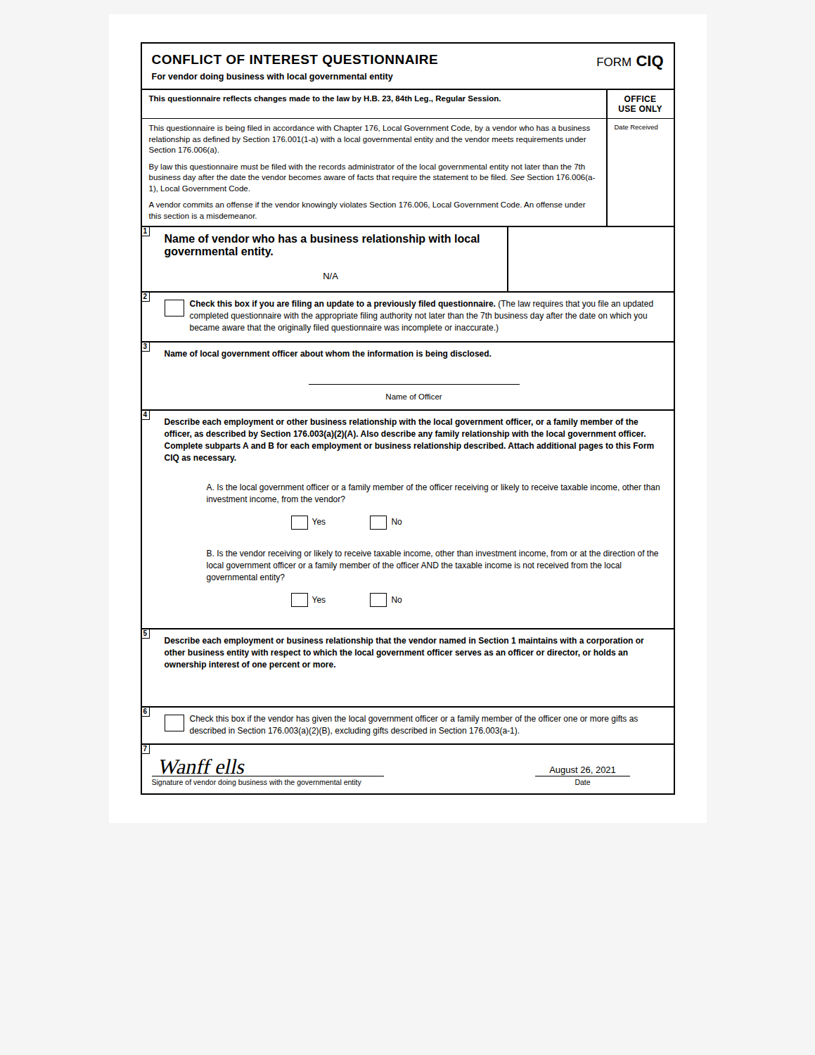CONFLICT OF INTEREST QUESTIONNAIRE
For vendor doing business with local governmental entity
FORM CIQ
| This questionnaire reflects changes made to the law by H.B. 23, 84th Leg., Regular Session. | OFFICE USE ONLY |
| This questionnaire is being filed in accordance with Chapter 176, Local Government Code, by a vendor who has a business relationship as defined by Section 176.001(1-a) with a local governmental entity and the vendor meets requirements under Section 176.006(a). By law this questionnaire must be filed with the records administrator of the local governmental entity not later than the 7th business day after the date the vendor becomes aware of facts that require the statement to be filed. See Section 176.006(a-1), Local Government Code. A vendor commits an offense if the vendor knowingly violates Section 176.006, Local Government Code. An offense under this section is a misdemeanor. | Date Received |
1
Name of vendor who has a business relationship with local governmental entity.
N/A
2
Check this box if you are filing an update to a previously filed questionnaire. (The law requires that you file an updated completed questionnaire with the appropriate filing authority not later than the 7th business day after the date on which you became aware that the originally filed questionnaire was incomplete or inaccurate.)
3
Name of local government officer about whom the information is being disclosed.
Name of Officer
4
Describe each employment or other business relationship with the local government officer, or a family member of the officer, as described by Section 176.003(a)(2)(A). Also describe any family relationship with the local government officer. Complete subparts A and B for each employment or business relationship described. Attach additional pages to this Form CIQ as necessary.
A. Is the local government officer or a family member of the officer receiving or likely to receive taxable income, other than investment income, from the vendor?
Yes No
B. Is the vendor receiving or likely to receive taxable income, other than investment income, from or at the direction of the local government officer or a family member of the officer AND the taxable income is not received from the local governmental entity?
Yes No
5
Describe each employment or business relationship that the vendor named in Section 1 maintains with a corporation or other business entity with respect to which the local government officer serves as an officer or director, or holds an ownership interest of one percent or more.
6
Check this box if the vendor has given the local government officer or a family member of the officer one or more gifts as described in Section 176.003(a)(2)(B), excluding gifts described in Section 176.003(a-1).
7
Wanff ells
Signature of vendor doing business with the governmental entity
August 26, 2021
Date